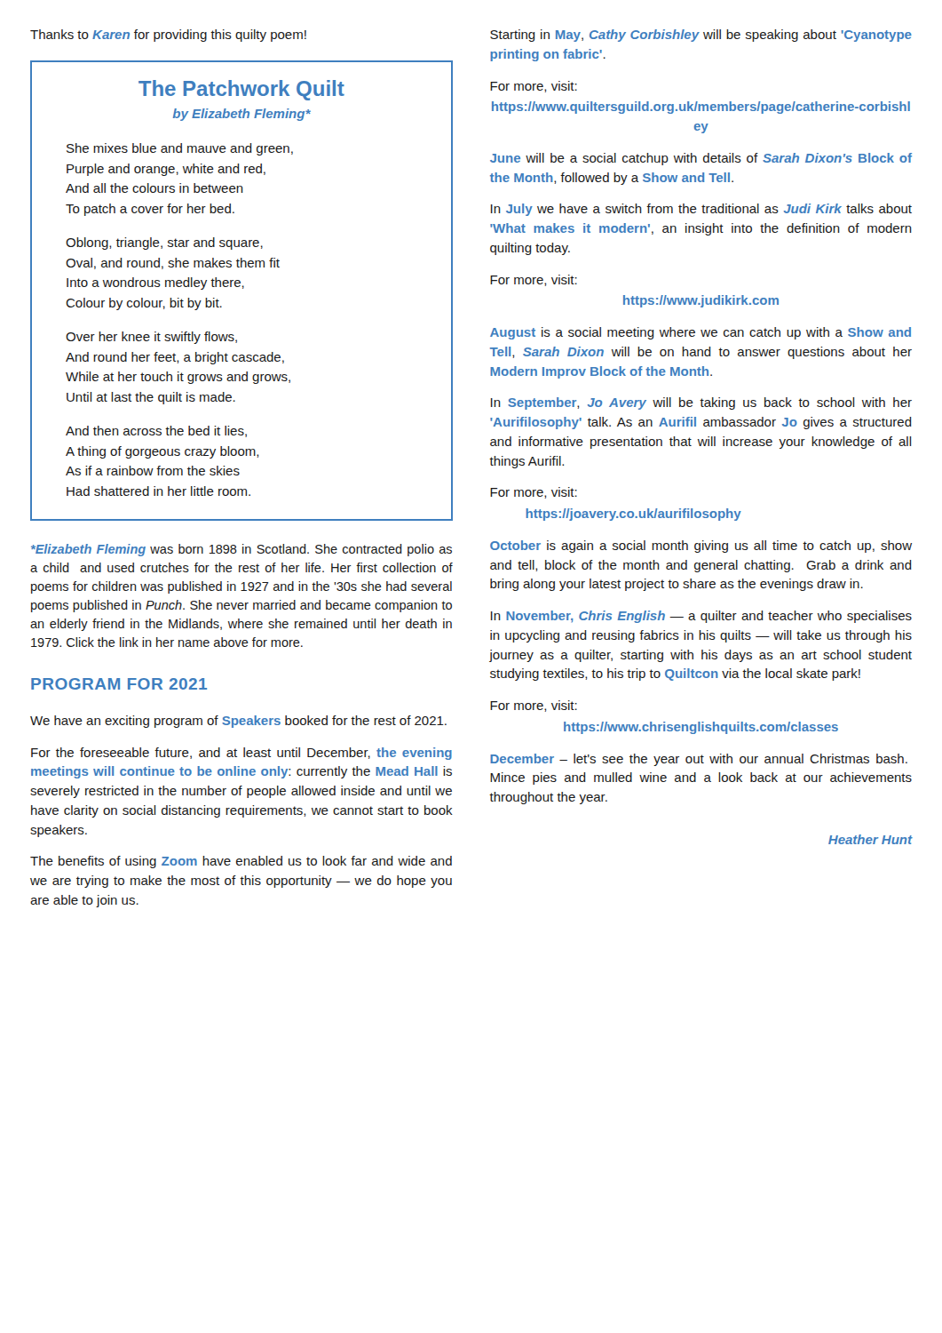Thanks to Karen for providing this quilty poem!
The Patchwork Quilt
by Elizabeth Fleming*
She mixes blue and mauve and green,
Purple and orange, white and red,
And all the colours in between
To patch a cover for her bed.
Oblong, triangle, star and square,
Oval, and round, she makes them fit
Into a wondrous medley there,
Colour by colour, bit by bit.
Over her knee it swiftly flows,
And round her feet, a bright cascade,
While at her touch it grows and grows,
Until at last the quilt is made.
And then across the bed it lies,
A thing of gorgeous crazy bloom,
As if a rainbow from the skies
Had shattered in her little room.
*Elizabeth Fleming was born 1898 in Scotland. She contracted polio as a child and used crutches for the rest of her life. Her first collection of poems for children was published in 1927 and in the '30s she had several poems published in Punch. She never married and became companion to an elderly friend in the Midlands, where she remained until her death in 1979. Click the link in her name above for more.
PROGRAM FOR 2021
We have an exciting program of Speakers booked for the rest of 2021.
For the foreseeable future, and at least until December, the evening meetings will continue to be online only: currently the Mead Hall is severely restricted in the number of people allowed inside and until we have clarity on social distancing requirements, we cannot start to book speakers.
The benefits of using Zoom have enabled us to look far and wide and we are trying to make the most of this opportunity — we do hope you are able to join us.
Starting in May, Cathy Corbishley will be speaking about 'Cyanotype printing on fabric'.
For more, visit:
https://www.quiltersguild.org.uk/members/page/catherine-corbishley
June will be a social catchup with details of Sarah Dixon's Block of the Month, followed by a Show and Tell.
In July we have a switch from the traditional as Judi Kirk talks about 'What makes it modern', an insight into the definition of modern quilting today.
For more, visit:
https://www.judikirk.com
August is a social meeting where we can catch up with a Show and Tell, Sarah Dixon will be on hand to answer questions about her Modern Improv Block of the Month.
In September, Jo Avery will be taking us back to school with her 'Aurifilosophy' talk. As an Aurifil ambassador Jo gives a structured and informative presentation that will increase your knowledge of all things Aurifil.
For more, visit:
https://joavery.co.uk/aurifilosophy
October is again a social month giving us all time to catch up, show and tell, block of the month and general chatting. Grab a drink and bring along your latest project to share as the evenings draw in.
In November, Chris English — a quilter and teacher who specialises in upcycling and reusing fabrics in his quilts — will take us through his journey as a quilter, starting with his days as an art school student studying textiles, to his trip to Quiltcon via the local skate park!
For more, visit:
https://www.chrisenglishquilts.com/classes
December – let's see the year out with our annual Christmas bash. Mince pies and mulled wine and a look back at our achievements throughout the year.
Heather Hunt